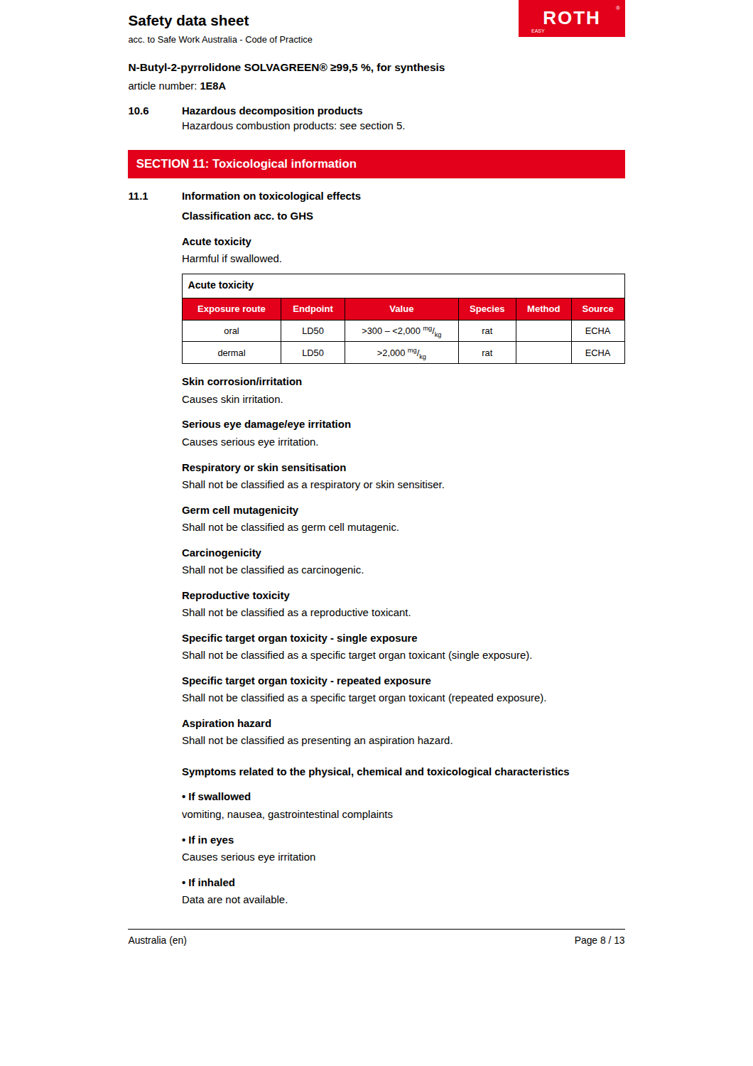ROTH ® EASY
Safety data sheet
acc. to Safe Work Australia - Code of Practice
N-Butyl-2-pyrrolidone SOLVAGREEN® ≥99,5 %, for synthesis
article number: 1E8A
10.6
Hazardous decomposition products
Hazardous combustion products: see section 5.
SECTION 11: Toxicological information
11.1
Information on toxicological effects
Classification acc. to GHS
Acute toxicity
Harmful if swallowed.
Acute toxicity
| Exposure route | Endpoint | Value | Species | Method | Source |
| --- | --- | --- | --- | --- | --- |
| oral | LD50 | >300 – <2,000 mg / kg | rat | | ECHA |
| dermal | LD50 | >2,000 mg / kg | rat | | ECHA |
Skin corrosion/irritation
Causes skin irritation.
Serious eye damage/eye irritation
Causes serious eye irritation.
Respiratory or skin sensitisation
Shall not be classified as a respiratory or skin sensitiser.
Germ cell mutagenicity
Shall not be classified as germ cell mutagenic.
Carcinogenicity
Shall not be classified as carcinogenic.
Reproductive toxicity
Shall not be classified as a reproductive toxicant.
Specific target organ toxicity - single exposure
Shall not be classified as a specific target organ toxicant (single exposure).
Specific target organ toxicity - repeated exposure
Shall not be classified as a specific target organ toxicant (repeated exposure).
Aspiration hazard
Shall not be classified as presenting an aspiration hazard.
Symptoms related to the physical, chemical and toxicological characteristics
• If swallowed
vomiting, nausea, gastrointestinal complaints
• If in eyes
Causes serious eye irritation
• If inhaled
Data are not available.
Australia (en)
Page 8 / 13